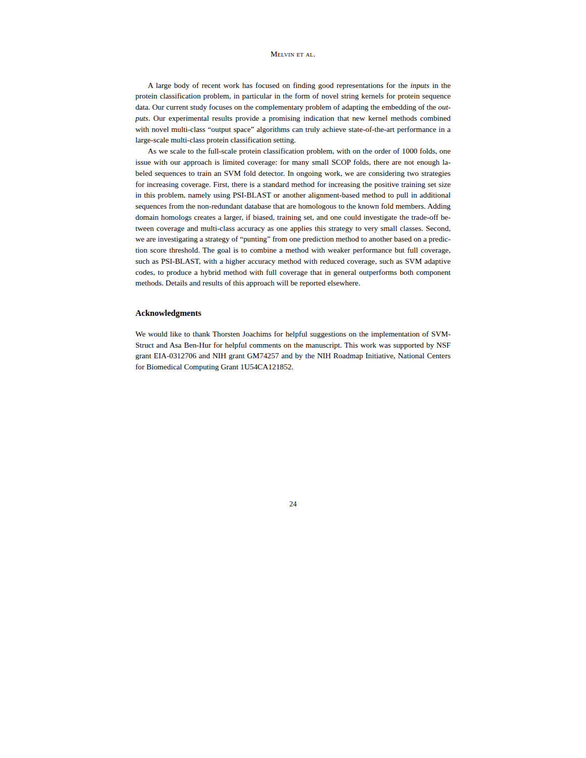Melvin et al.
A large body of recent work has focused on finding good representations for the inputs in the protein classification problem, in particular in the form of novel string kernels for protein sequence data. Our current study focuses on the complementary problem of adapting the embedding of the outputs. Our experimental results provide a promising indication that new kernel methods combined with novel multi-class “output space” algorithms can truly achieve state-of-the-art performance in a large-scale multi-class protein classification setting.
As we scale to the full-scale protein classification problem, with on the order of 1000 folds, one issue with our approach is limited coverage: for many small SCOP folds, there are not enough labeled sequences to train an SVM fold detector. In ongoing work, we are considering two strategies for increasing coverage. First, there is a standard method for increasing the positive training set size in this problem, namely using PSI-BLAST or another alignment-based method to pull in additional sequences from the non-redundant database that are homologous to the known fold members. Adding domain homologs creates a larger, if biased, training set, and one could investigate the trade-off between coverage and multi-class accuracy as one applies this strategy to very small classes. Second, we are investigating a strategy of “punting” from one prediction method to another based on a prediction score threshold. The goal is to combine a method with weaker performance but full coverage, such as PSI-BLAST, with a higher accuracy method with reduced coverage, such as SVM adaptive codes, to produce a hybrid method with full coverage that in general outperforms both component methods. Details and results of this approach will be reported elsewhere.
Acknowledgments
We would like to thank Thorsten Joachims for helpful suggestions on the implementation of SVM-Struct and Asa Ben-Hur for helpful comments on the manuscript. This work was supported by NSF grant EIA-0312706 and NIH grant GM74257 and by the NIH Roadmap Initiative, National Centers for Biomedical Computing Grant 1U54CA121852.
24